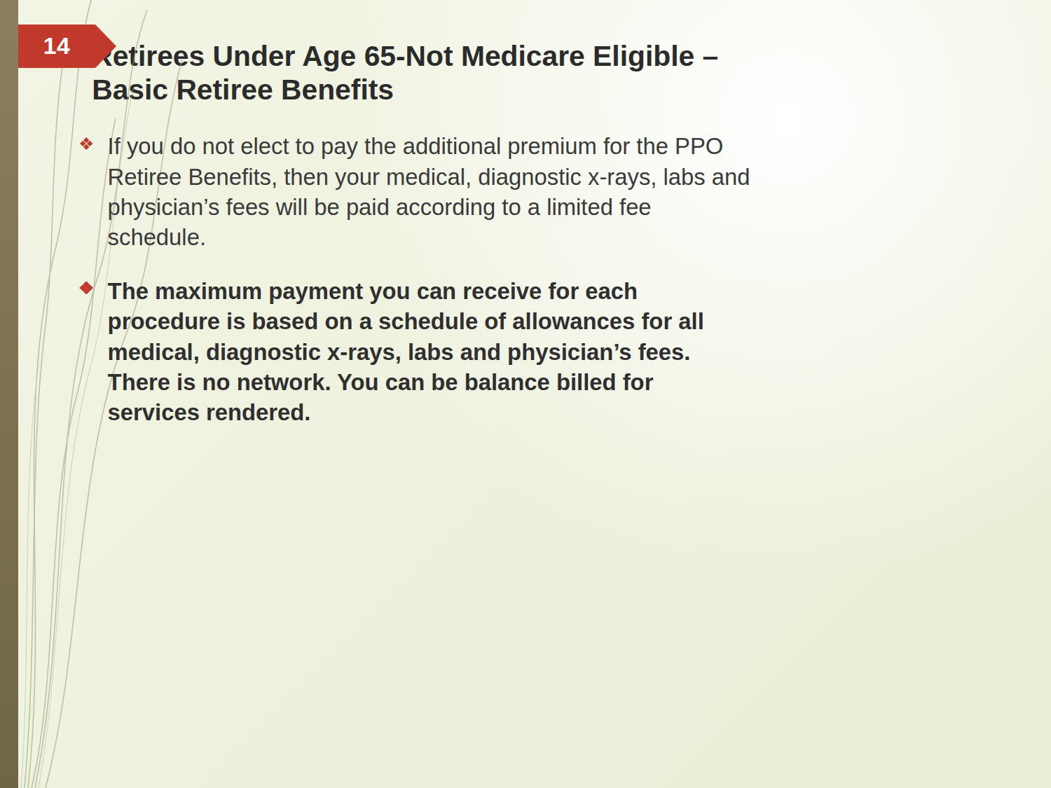14
Retirees Under Age 65-Not Medicare Eligible – Basic Retiree Benefits
If you do not elect to pay the additional premium for the PPO Retiree Benefits, then your medical, diagnostic x-rays, labs and physician’s fees will be paid according to a limited fee schedule.
The maximum payment you can receive for each procedure is based on a schedule of allowances for all medical, diagnostic x-rays, labs and physician’s fees. There is no network. You can be balance billed for services rendered.